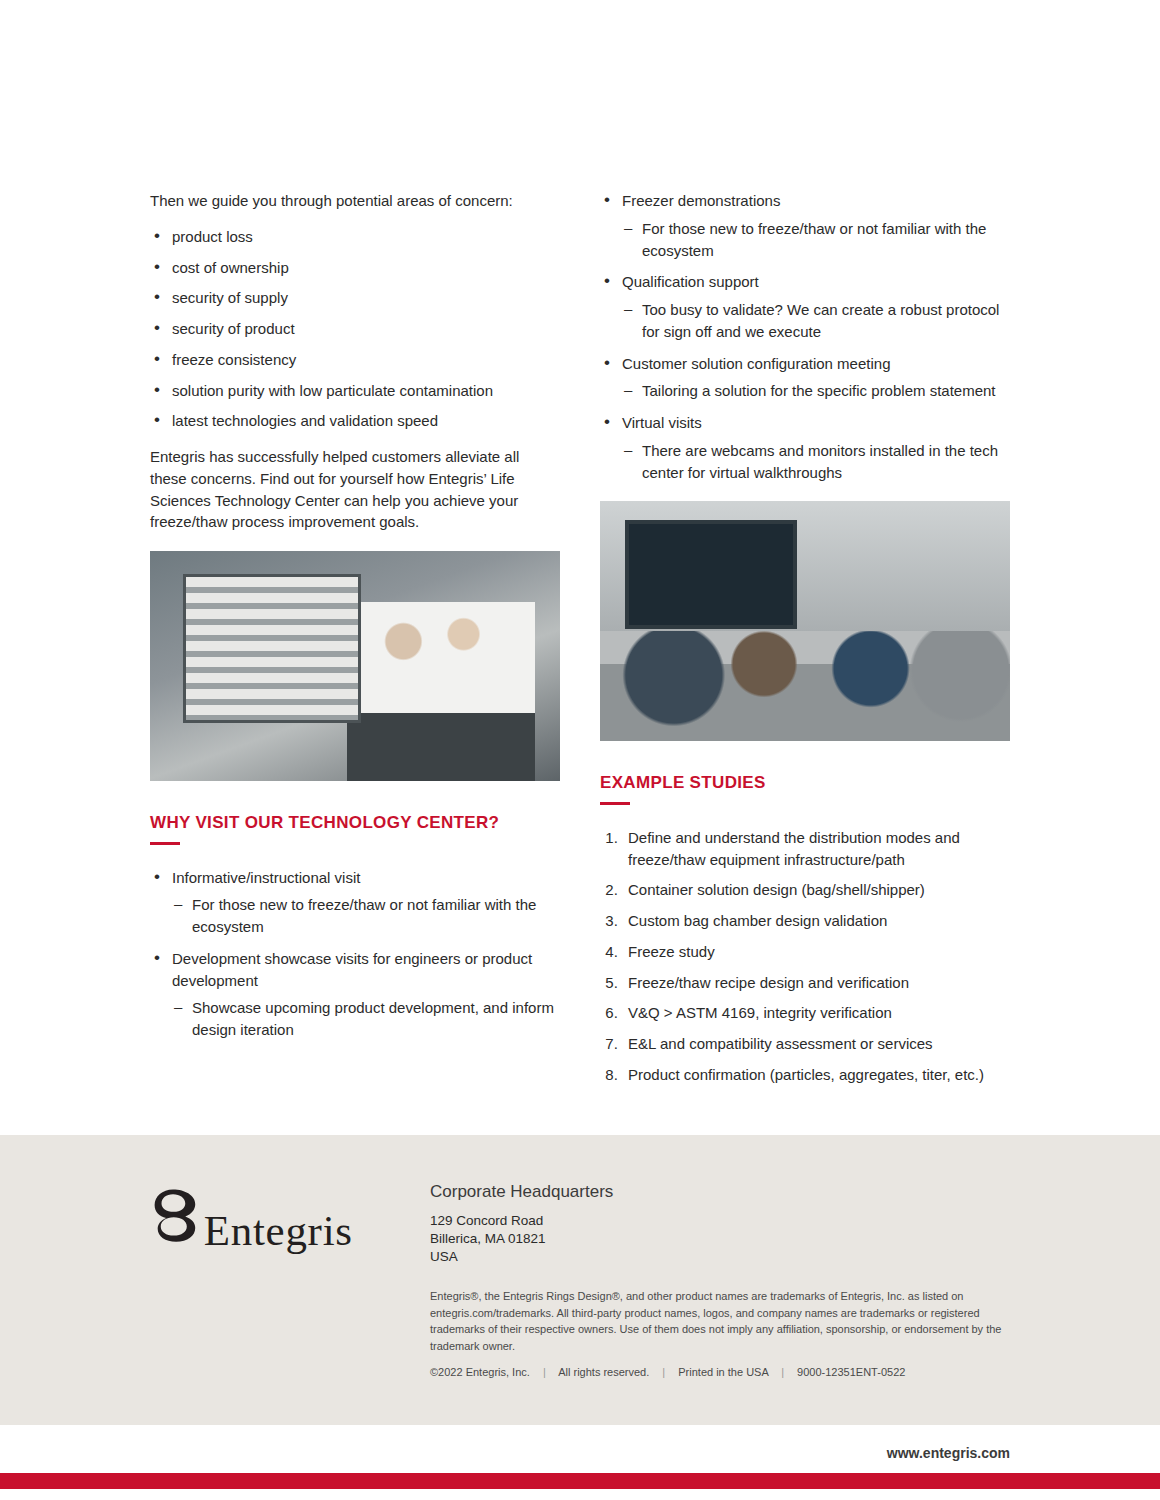Then we guide you through potential areas of concern:
product loss
cost of ownership
security of supply
security of product
freeze consistency
solution purity with low particulate contamination
latest technologies and validation speed
Entegris has successfully helped customers alleviate all these concerns. Find out for yourself how Entegris’ Life Sciences Technology Center can help you achieve your freeze/thaw process improvement goals.
Why visit our technology center?
Informative/instructional visit
For those new to freeze/thaw or not familiar with the ecosystem
Development showcase visits for engineers or product development
Showcase upcoming product development, and inform design iteration
Freezer demonstrations
For those new to freeze/thaw or not familiar with the ecosystem
Qualification support
Too busy to validate? We can create a robust protocol for sign off and we execute
Customer solution configuration meeting
Tailoring a solution for the specific problem statement
Virtual visits
There are webcams and monitors installed in the tech center for virtual walkthroughs
Example studies
Define and understand the distribution modes and freeze/thaw equipment infrastructure/path
Container solution design (bag/shell/shipper)
Custom bag chamber design validation
Freeze study
Freeze/thaw recipe design and verification
V&Q > ASTM 4169, integrity verification
E&L and compatibility assessment or services
Product confirmation (particles, aggregates, titer, etc.)
Entegris
Corporate Headquarters
129 Concord Road
Billerica, MA 01821
USA
Entegris®, the Entegris Rings Design®, and other product names are trademarks of Entegris, Inc. as listed on entegris.com/trademarks. All third-party product names, logos, and company names are trademarks or registered trademarks of their respective owners. Use of them does not imply any affiliation, sponsorship, or endorsement by the trademark owner.
©2022 Entegris, Inc. | All rights reserved. | Printed in the USA | 9000-12351ENT-0522
www.entegris.com